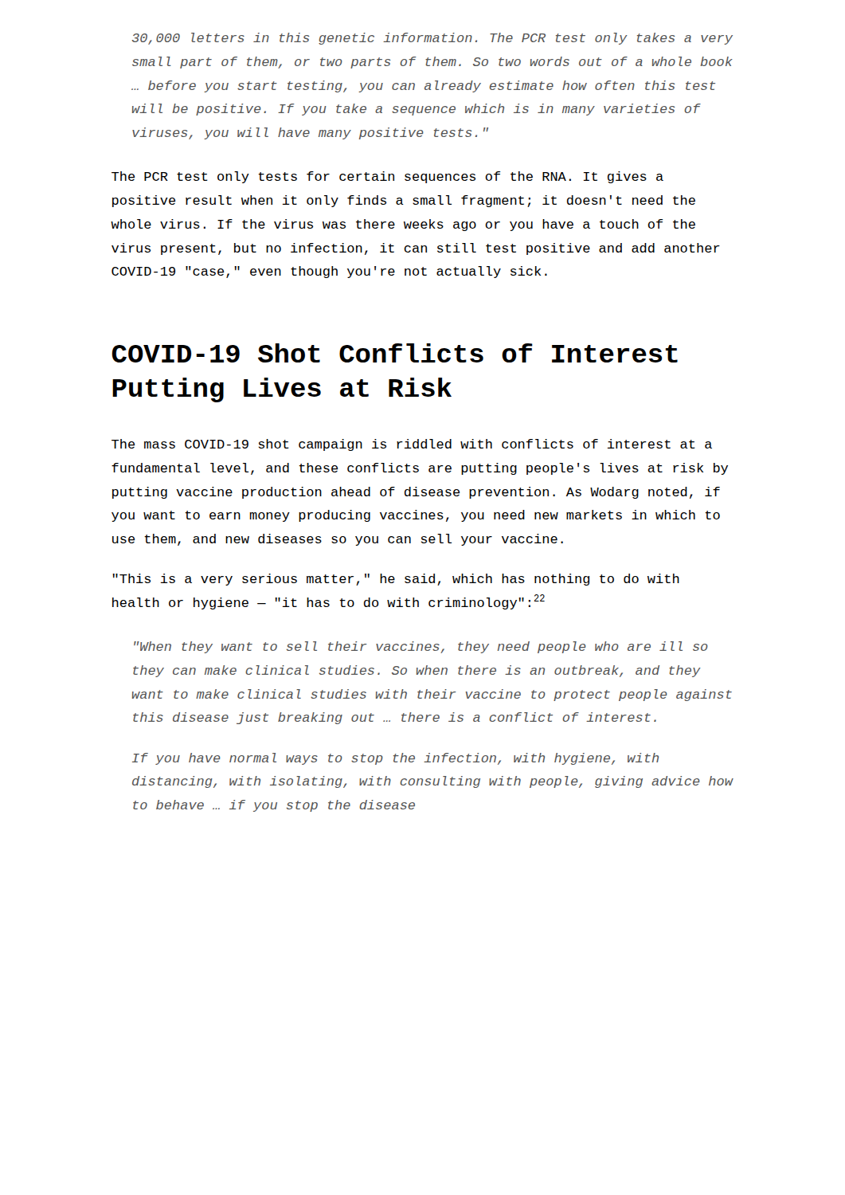30,000 letters in this genetic information. The PCR test only takes a very small part of them, or two parts of them. So two words out of a whole book … before you start testing, you can already estimate how often this test will be positive. If you take a sequence which is in many varieties of viruses, you will have many positive tests."
The PCR test only tests for certain sequences of the RNA. It gives a positive result when it only finds a small fragment; it doesn't need the whole virus. If the virus was there weeks ago or you have a touch of the virus present, but no infection, it can still test positive and add another COVID-19 "case," even though you're not actually sick.
COVID-19 Shot Conflicts of Interest Putting Lives at Risk
The mass COVID-19 shot campaign is riddled with conflicts of interest at a fundamental level, and these conflicts are putting people's lives at risk by putting vaccine production ahead of disease prevention. As Wodarg noted, if you want to earn money producing vaccines, you need new markets in which to use them, and new diseases so you can sell your vaccine.
"This is a very serious matter," he said, which has nothing to do with health or hygiene — "it has to do with criminology":22
"When they want to sell their vaccines, they need people who are ill so they can make clinical studies. So when there is an outbreak, and they want to make clinical studies with their vaccine to protect people against this disease just breaking out … there is a conflict of interest.
If you have normal ways to stop the infection, with hygiene, with distancing, with isolating, with consulting with people, giving advice how to behave … if you stop the disease